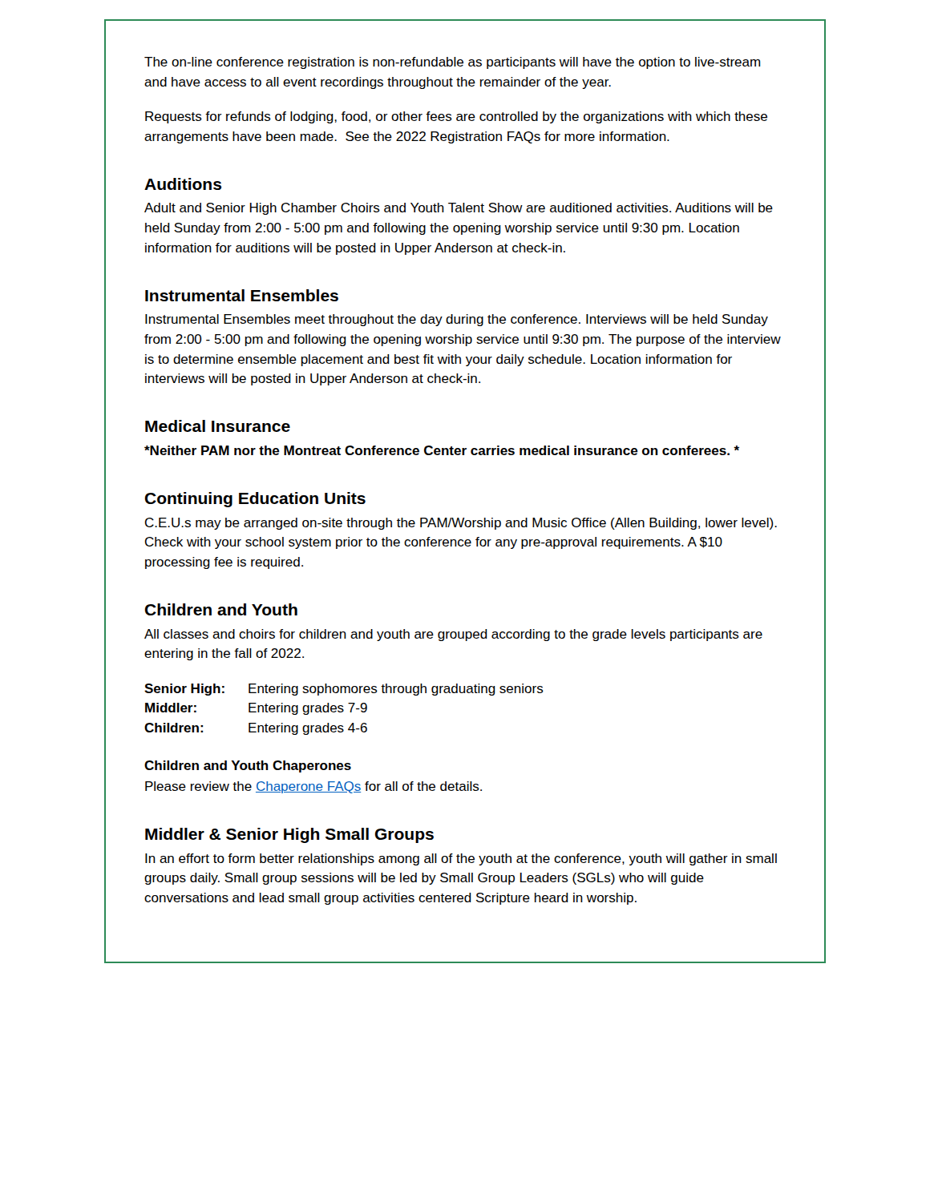The on-line conference registration is non-refundable as participants will have the option to live-stream and have access to all event recordings throughout the remainder of the year.
Requests for refunds of lodging, food, or other fees are controlled by the organizations with which these arrangements have been made. See the 2022 Registration FAQs for more information.
Auditions
Adult and Senior High Chamber Choirs and Youth Talent Show are auditioned activities. Auditions will be held Sunday from 2:00 - 5:00 pm and following the opening worship service until 9:30 pm. Location information for auditions will be posted in Upper Anderson at check-in.
Instrumental Ensembles
Instrumental Ensembles meet throughout the day during the conference. Interviews will be held Sunday from 2:00 - 5:00 pm and following the opening worship service until 9:30 pm. The purpose of the interview is to determine ensemble placement and best fit with your daily schedule. Location information for interviews will be posted in Upper Anderson at check-in.
Medical Insurance
*Neither PAM nor the Montreat Conference Center carries medical insurance on conferees. *
Continuing Education Units
C.E.U.s may be arranged on-site through the PAM/Worship and Music Office (Allen Building, lower level). Check with your school system prior to the conference for any pre-approval requirements. A $10 processing fee is required.
Children and Youth
All classes and choirs for children and youth are grouped according to the grade levels participants are entering in the fall of 2022.
| Senior High: | Entering sophomores through graduating seniors |
| Middler: | Entering grades 7-9 |
| Children: | Entering grades 4-6 |
Children and Youth Chaperones
Please review the Chaperone FAQs for all of the details.
Middler & Senior High Small Groups
In an effort to form better relationships among all of the youth at the conference, youth will gather in small groups daily. Small group sessions will be led by Small Group Leaders (SGLs) who will guide conversations and lead small group activities centered Scripture heard in worship.